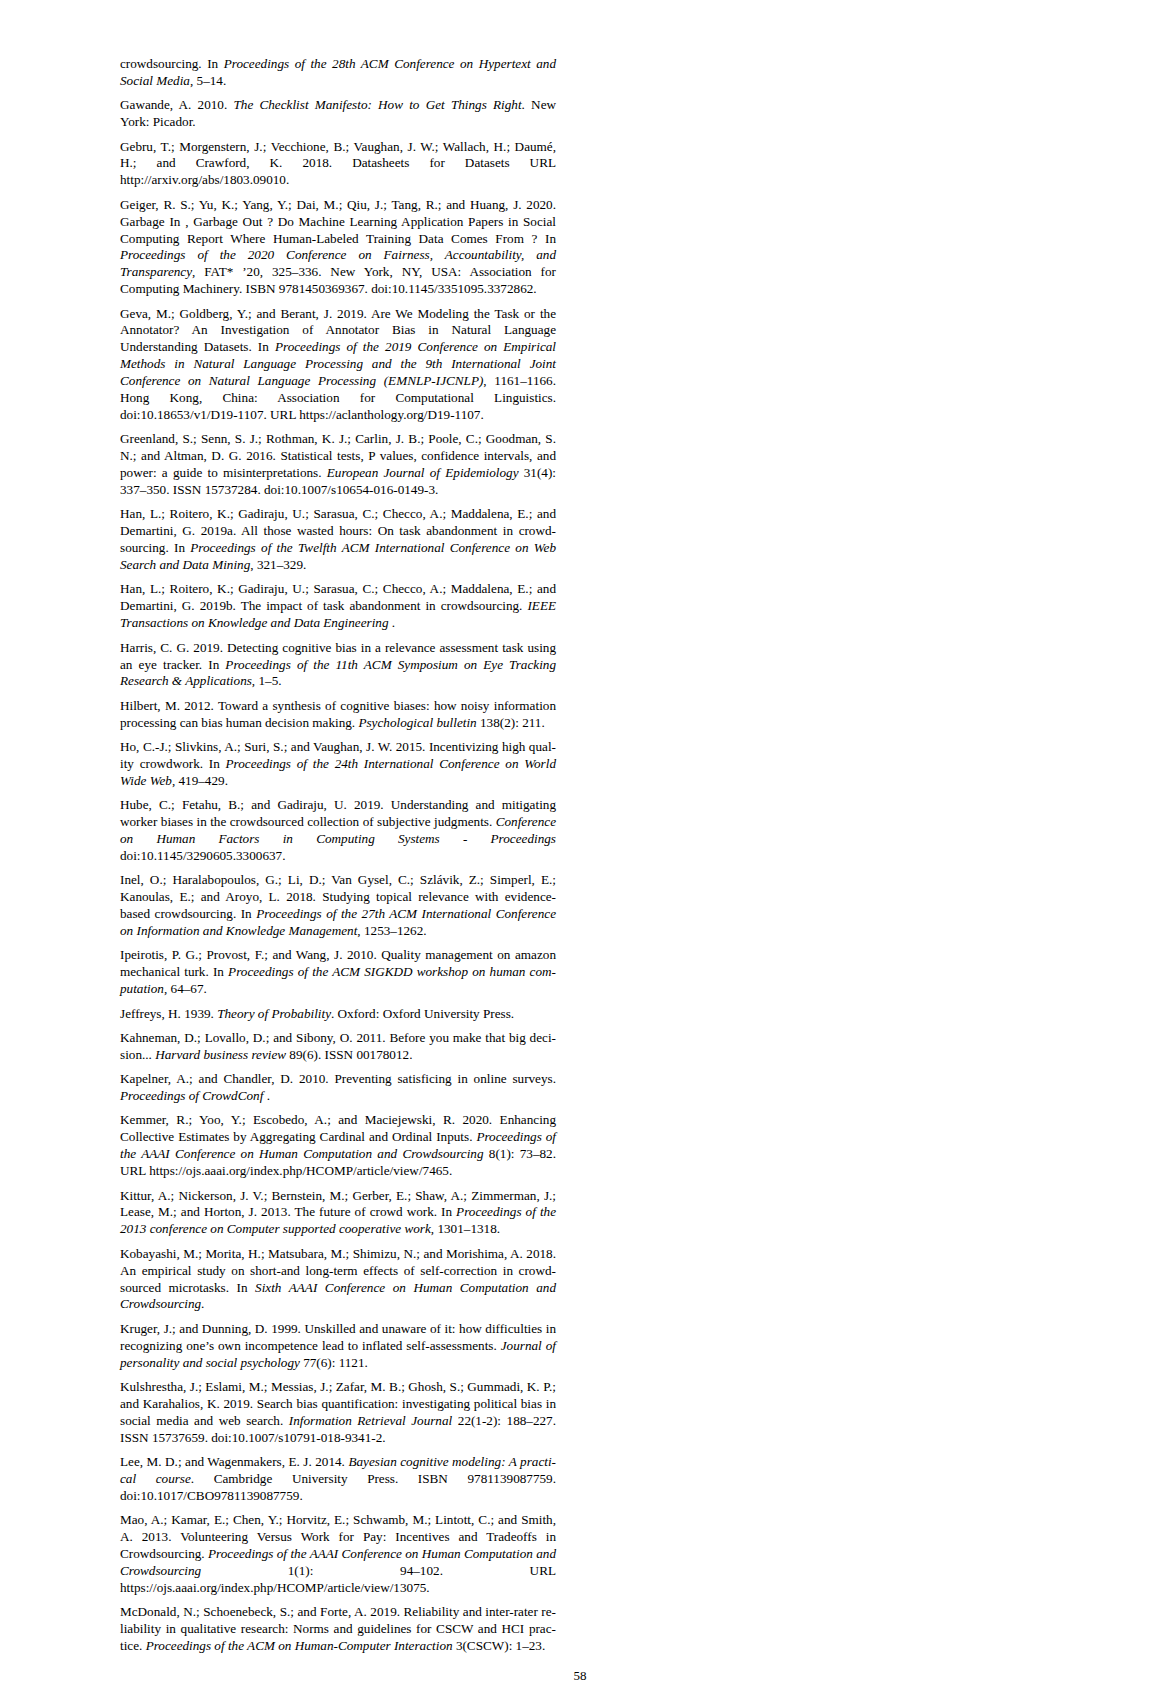crowdsourcing. In Proceedings of the 28th ACM Conference on Hypertext and Social Media, 5–14.
Gawande, A. 2010. The Checklist Manifesto: How to Get Things Right. New York: Picador.
Gebru, T.; Morgenstern, J.; Vecchione, B.; Vaughan, J. W.; Wallach, H.; Daumé, H.; and Crawford, K. 2018. Datasheets for Datasets URL http://arxiv.org/abs/1803.09010.
Geiger, R. S.; Yu, K.; Yang, Y.; Dai, M.; Qiu, J.; Tang, R.; and Huang, J. 2020. Garbage In , Garbage Out ? Do Machine Learning Application Papers in Social Computing Report Where Human-Labeled Training Data Comes From ? In Proceedings of the 2020 Conference on Fairness, Accountability, and Transparency, FAT* ’20, 325–336. New York, NY, USA: Association for Computing Machinery. ISBN 9781450369367. doi:10.1145/3351095.3372862.
Geva, M.; Goldberg, Y.; and Berant, J. 2019. Are We Modeling the Task or the Annotator? An Investigation of Annotator Bias in Natural Language Understanding Datasets. In Proceedings of the 2019 Conference on Empirical Methods in Natural Language Processing and the 9th International Joint Conference on Natural Language Processing (EMNLP-IJCNLP), 1161–1166. Hong Kong, China: Association for Computational Linguistics. doi:10.18653/v1/D19-1107. URL https://aclanthology.org/D19-1107.
Greenland, S.; Senn, S. J.; Rothman, K. J.; Carlin, J. B.; Poole, C.; Goodman, S. N.; and Altman, D. G. 2016. Statistical tests, P values, confidence intervals, and power: a guide to misinterpretations. European Journal of Epidemiology 31(4): 337–350. ISSN 15737284. doi:10.1007/s10654-016-0149-3.
Han, L.; Roitero, K.; Gadiraju, U.; Sarasua, C.; Checco, A.; Maddalena, E.; and Demartini, G. 2019a. All those wasted hours: On task abandonment in crowdsourcing. In Proceedings of the Twelfth ACM International Conference on Web Search and Data Mining, 321–329.
Han, L.; Roitero, K.; Gadiraju, U.; Sarasua, C.; Checco, A.; Maddalena, E.; and Demartini, G. 2019b. The impact of task abandonment in crowdsourcing. IEEE Transactions on Knowledge and Data Engineering .
Harris, C. G. 2019. Detecting cognitive bias in a relevance assessment task using an eye tracker. In Proceedings of the 11th ACM Symposium on Eye Tracking Research & Applications, 1–5.
Hilbert, M. 2012. Toward a synthesis of cognitive biases: how noisy information processing can bias human decision making. Psychological bulletin 138(2): 211.
Ho, C.-J.; Slivkins, A.; Suri, S.; and Vaughan, J. W. 2015. Incentivizing high quality crowdwork. In Proceedings of the 24th International Conference on World Wide Web, 419–429.
Hube, C.; Fetahu, B.; and Gadiraju, U. 2019. Understanding and mitigating worker biases in the crowdsourced collection of subjective judgments. Conference on Human Factors in Computing Systems - Proceedings doi:10.1145/3290605.3300637.
Inel, O.; Haralabopoulos, G.; Li, D.; Van Gysel, C.; Szlávik, Z.; Simperl, E.; Kanoulas, E.; and Aroyo, L. 2018. Studying topical relevance with evidence-based crowdsourcing. In Proceedings of the 27th ACM International Conference on Information and Knowledge Management, 1253–1262.
Ipeirotis, P. G.; Provost, F.; and Wang, J. 2010. Quality management on amazon mechanical turk. In Proceedings of the ACM SIGKDD workshop on human computation, 64–67.
Jeffreys, H. 1939. Theory of Probability. Oxford: Oxford University Press.
Kahneman, D.; Lovallo, D.; and Sibony, O. 2011. Before you make that big decision... Harvard business review 89(6). ISSN 00178012.
Kapelner, A.; and Chandler, D. 2010. Preventing satisficing in online surveys. Proceedings of CrowdConf .
Kemmer, R.; Yoo, Y.; Escobedo, A.; and Maciejewski, R. 2020. Enhancing Collective Estimates by Aggregating Cardinal and Ordinal Inputs. Proceedings of the AAAI Conference on Human Computation and Crowdsourcing 8(1): 73–82. URL https://ojs.aaai.org/index.php/HCOMP/article/view/7465.
Kittur, A.; Nickerson, J. V.; Bernstein, M.; Gerber, E.; Shaw, A.; Zimmerman, J.; Lease, M.; and Horton, J. 2013. The future of crowd work. In Proceedings of the 2013 conference on Computer supported cooperative work, 1301–1318.
Kobayashi, M.; Morita, H.; Matsubara, M.; Shimizu, N.; and Morishima, A. 2018. An empirical study on short-and long-term effects of self-correction in crowdsourced microtasks. In Sixth AAAI Conference on Human Computation and Crowdsourcing.
Kruger, J.; and Dunning, D. 1999. Unskilled and unaware of it: how difficulties in recognizing one’s own incompetence lead to inflated self-assessments. Journal of personality and social psychology 77(6): 1121.
Kulshrestha, J.; Eslami, M.; Messias, J.; Zafar, M. B.; Ghosh, S.; Gummadi, K. P.; and Karahalios, K. 2019. Search bias quantification: investigating political bias in social media and web search. Information Retrieval Journal 22(1-2): 188–227. ISSN 15737659. doi:10.1007/s10791-018-9341-2.
Lee, M. D.; and Wagenmakers, E. J. 2014. Bayesian cognitive modeling: A practical course. Cambridge University Press. ISBN 9781139087759. doi:10.1017/CBO9781139087759.
Mao, A.; Kamar, E.; Chen, Y.; Horvitz, E.; Schwamb, M.; Lintott, C.; and Smith, A. 2013. Volunteering Versus Work for Pay: Incentives and Tradeoffs in Crowdsourcing. Proceedings of the AAAI Conference on Human Computation and Crowdsourcing 1(1): 94–102. URL https://ojs.aaai.org/index.php/HCOMP/article/view/13075.
McDonald, N.; Schoenebeck, S.; and Forte, A. 2019. Reliability and inter-rater reliability in qualitative research: Norms and guidelines for CSCW and HCI practice. Proceedings of the ACM on Human-Computer Interaction 3(CSCW): 1–23.
58